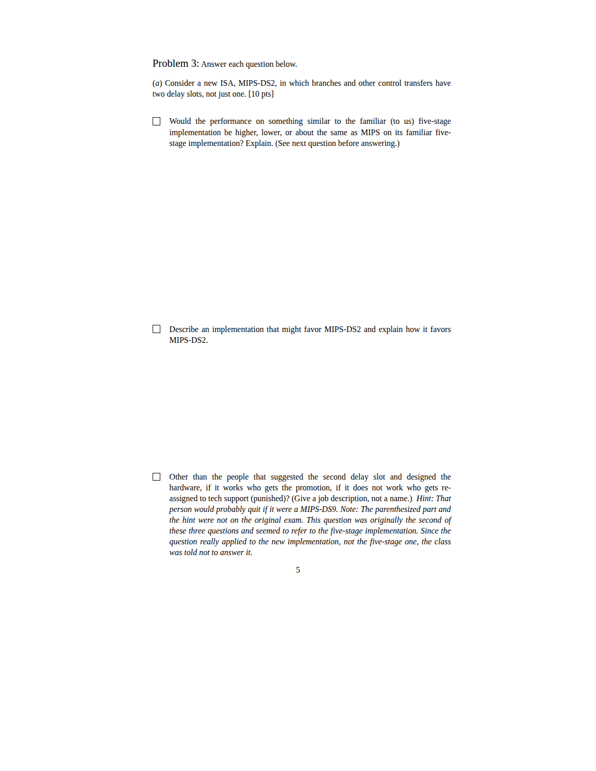Problem 3: Answer each question below.
(a) Consider a new ISA, MIPS-DS2, in which branches and other control transfers have two delay slots, not just one. [10 pts]
Would the performance on something similar to the familiar (to us) five-stage implementation be higher, lower, or about the same as MIPS on its familiar five-stage implementation? Explain. (See next question before answering.)
Describe an implementation that might favor MIPS-DS2 and explain how it favors MIPS-DS2.
Other than the people that suggested the second delay slot and designed the hardware, if it works who gets the promotion, if it does not work who gets re-assigned to tech support (punished)? (Give a job description, not a name.) Hint: That person would probably quit if it were a MIPS-DS9. Note: The parenthesized part and the hint were not on the original exam. This question was originally the second of these three questions and seemed to refer to the five-stage implementation. Since the question really applied to the new implementation, not the five-stage one, the class was told not to answer it.
5